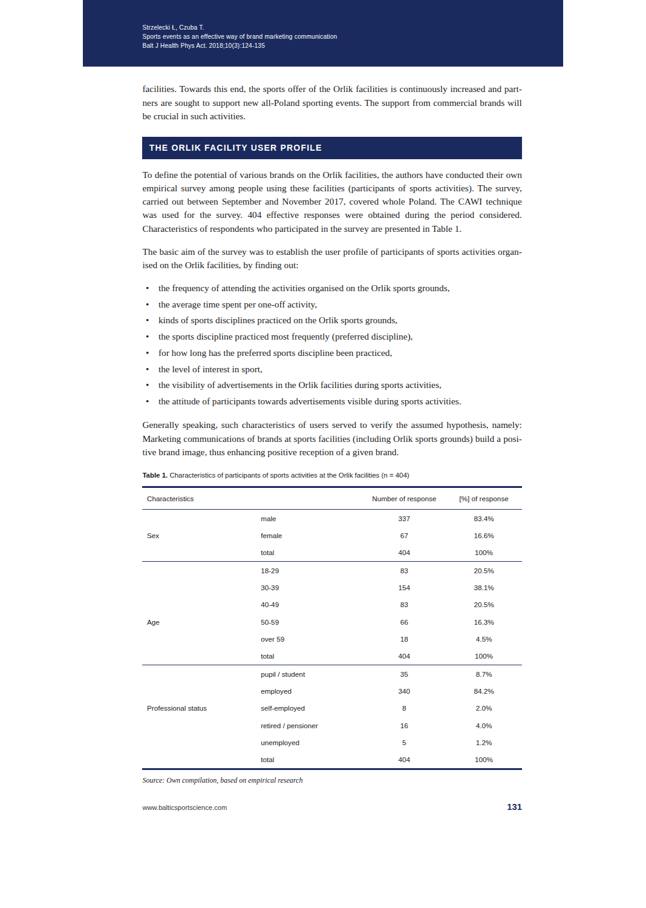Strzelecki Ł, Czuba T.
Sports events as an effective way of brand marketing communication
Balt J Health Phys Act. 2018;10(3):124-135
facilities. Towards this end, the sports offer of the Orlik facilities is continuously increased and partners are sought to support new all-Poland sporting events. The support from commercial brands will be crucial in such activities.
The Orlik facility user profile
To define the potential of various brands on the Orlik facilities, the authors have conducted their own empirical survey among people using these facilities (participants of sports activities). The survey, carried out between September and November 2017, covered whole Poland. The CAWI technique was used for the survey. 404 effective responses were obtained during the period considered. Characteristics of respondents who participated in the survey are presented in Table 1.
The basic aim of the survey was to establish the user profile of participants of sports activities organised on the Orlik facilities, by finding out:
the frequency of attending the activities organised on the Orlik sports grounds,
the average time spent per one-off activity,
kinds of sports disciplines practiced on the Orlik sports grounds,
the sports discipline practiced most frequently (preferred discipline),
for how long has the preferred sports discipline been practiced,
the level of interest in sport,
the visibility of advertisements in the Orlik facilities during sports activities,
the attitude of participants towards advertisements visible during sports activities.
Generally speaking, such characteristics of users served to verify the assumed hypothesis, namely: Marketing communications of brands at sports facilities (including Orlik sports grounds) build a positive brand image, thus enhancing positive reception of a given brand.
Table 1. Characteristics of participants of sports activities at the Orlik facilities (n = 404)
| Characteristics | Number of response | [%] of response |
| --- | --- | --- |
| | male | 337 | 83.4% |
| Sex | female | 67 | 16.6% |
| | total | 404 | 100% |
| | 18-29 | 83 | 20.5% |
| | 30-39 | 154 | 38.1% |
| | 40-49 | 83 | 20.5% |
| Age | 50-59 | 66 | 16.3% |
| | over 59 | 18 | 4.5% |
| | total | 404 | 100% |
| | pupil / student | 35 | 8.7% |
| | employed | 340 | 84.2% |
| Professional status | self-employed | 8 | 2.0% |
| | retired / pensioner | 16 | 4.0% |
| | unemployed | 5 | 1.2% |
| | total | 404 | 100% |
Source: Own compilation, based on empirical research
www.balticsportscience.com
131